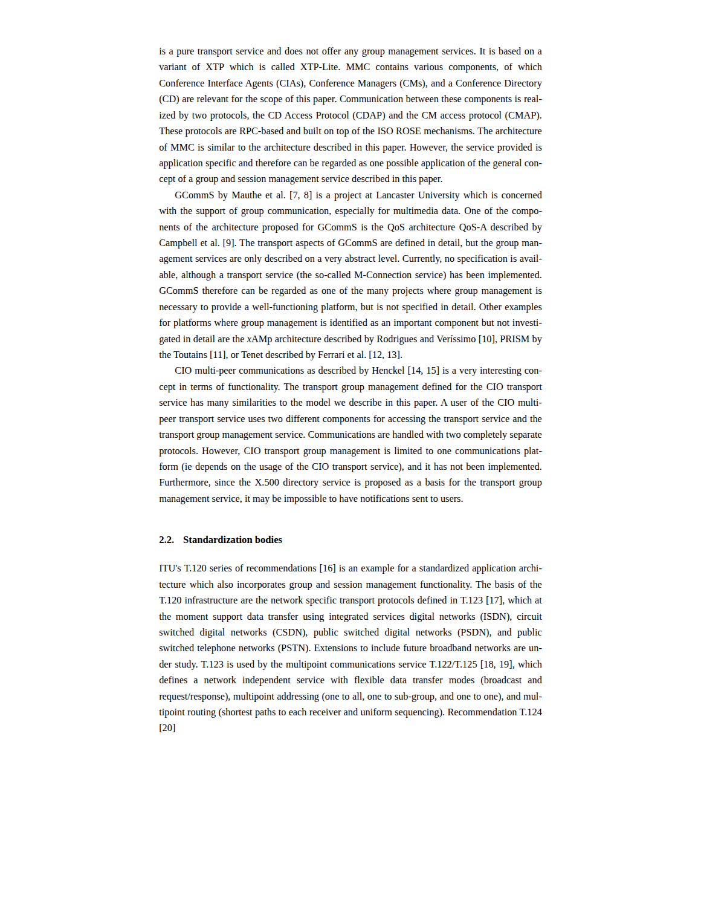is a pure transport service and does not offer any group management services. It is based on a variant of XTP which is called XTP-Lite. MMC contains various components, of which Conference Interface Agents (CIAs), Conference Managers (CMs), and a Conference Directory (CD) are relevant for the scope of this paper. Communication between these components is realized by two protocols, the CD Access Protocol (CDAP) and the CM access protocol (CMAP). These protocols are RPC-based and built on top of the ISO ROSE mechanisms. The architecture of MMC is similar to the architecture described in this paper. However, the service provided is application specific and therefore can be regarded as one possible application of the general concept of a group and session management service described in this paper.
GCommS by Mauthe et al. [7, 8] is a project at Lancaster University which is concerned with the support of group communication, especially for multimedia data. One of the components of the architecture proposed for GCommS is the QoS architecture QoS-A described by Campbell et al. [9]. The transport aspects of GCommS are defined in detail, but the group management services are only described on a very abstract level. Currently, no specification is available, although a transport service (the so-called M-Connection service) has been implemented. GCommS therefore can be regarded as one of the many projects where group management is necessary to provide a well-functioning platform, but is not specified in detail. Other examples for platforms where group management is identified as an important component but not investigated in detail are the x AMp architecture described by Rodrigues and Veríssimo [10], PRISM by the Toutains [11], or Tenet described by Ferrari et al. [12, 13].
CIO multi-peer communications as described by Henckel [14, 15] is a very interesting concept in terms of functionality. The transport group management defined for the CIO transport service has many similarities to the model we describe in this paper. A user of the CIO multi-peer transport service uses two different components for accessing the transport service and the transport group management service. Communications are handled with two completely separate protocols. However, CIO transport group management is limited to one communications platform (ie depends on the usage of the CIO transport service), and it has not been implemented. Furthermore, since the X.500 directory service is proposed as a basis for the transport group management service, it may be impossible to have notifications sent to users.
2.2. Standardization bodies
ITU's T.120 series of recommendations [16] is an example for a standardized application architecture which also incorporates group and session management functionality. The basis of the T.120 infrastructure are the network specific transport protocols defined in T.123 [17], which at the moment support data transfer using integrated services digital networks (ISDN), circuit switched digital networks (CSDN), public switched digital networks (PSDN), and public switched telephone networks (PSTN). Extensions to include future broadband networks are under study. T.123 is used by the multipoint communications service T.122/T.125 [18, 19], which defines a network independent service with flexible data transfer modes (broadcast and request/response), multipoint addressing (one to all, one to sub-group, and one to one), and multipoint routing (shortest paths to each receiver and uniform sequencing). Recommendation T.124 [20]